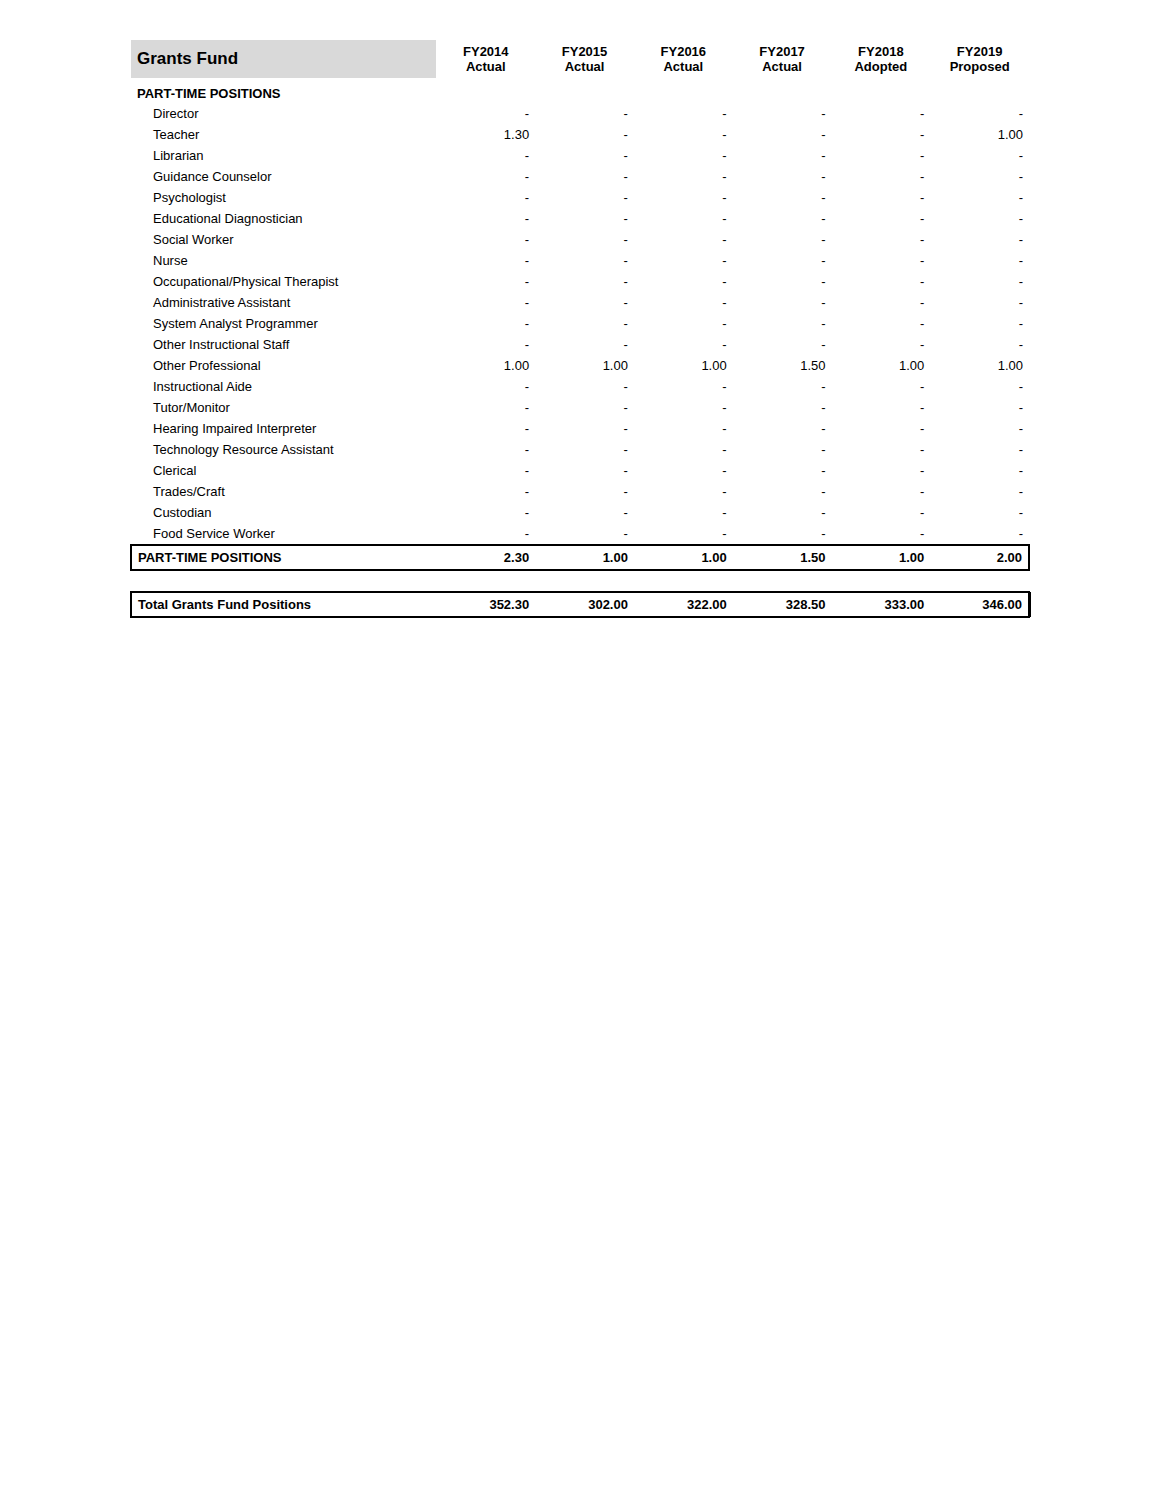| Grants Fund | FY2014 Actual | FY2015 Actual | FY2016 Actual | FY2017 Actual | FY2018 Adopted | FY2019 Proposed |
| --- | --- | --- | --- | --- | --- | --- |
| PART-TIME POSITIONS |
| Director | - | - | - | - | - | - |
| Teacher | 1.30 | - | - | - | - | 1.00 |
| Librarian | - | - | - | - | - | - |
| Guidance Counselor | - | - | - | - | - | - |
| Psychologist | - | - | - | - | - | - |
| Educational Diagnostician | - | - | - | - | - | - |
| Social Worker | - | - | - | - | - | - |
| Nurse | - | - | - | - | - | - |
| Occupational/Physical Therapist | - | - | - | - | - | - |
| Administrative Assistant | - | - | - | - | - | - |
| System Analyst Programmer | - | - | - | - | - | - |
| Other Instructional Staff | - | - | - | - | - | - |
| Other Professional | 1.00 | 1.00 | 1.00 | 1.50 | 1.00 | 1.00 |
| Instructional Aide | - | - | - | - | - | - |
| Tutor/Monitor | - | - | - | - | - | - |
| Hearing Impaired Interpreter | - | - | - | - | - | - |
| Technology Resource Assistant | - | - | - | - | - | - |
| Clerical | - | - | - | - | - | - |
| Trades/Craft | - | - | - | - | - | - |
| Custodian | - | - | - | - | - | - |
| Food Service Worker | - | - | - | - | - | - |
| PART-TIME POSITIONS | 2.30 | 1.00 | 1.00 | 1.50 | 1.00 | 2.00 |
| Total Grants Fund Positions | 352.30 | 302.00 | 322.00 | 328.50 | 333.00 | 346.00 |